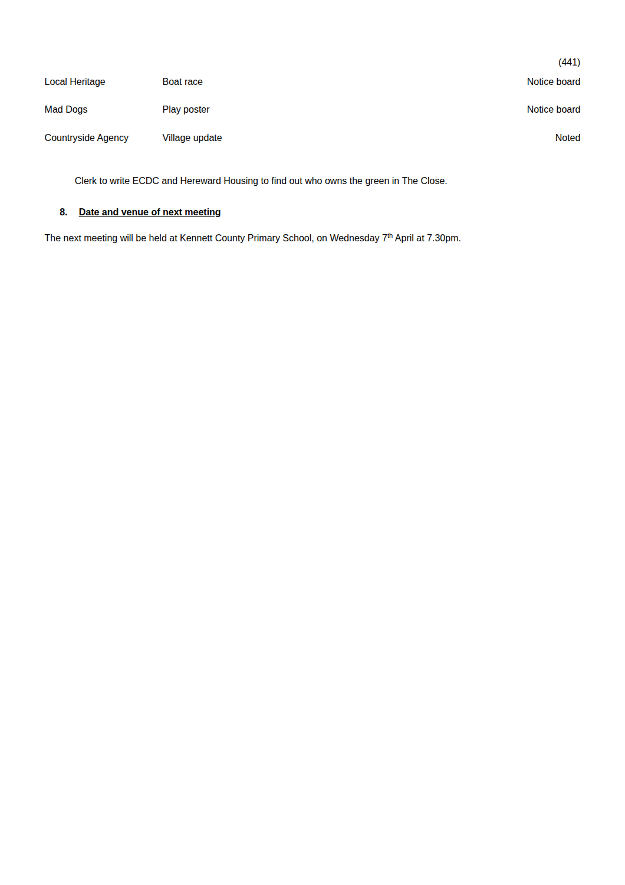(441)
| Local Heritage | Boat race | Notice board |
| Mad Dogs | Play poster | Notice board |
| Countryside Agency | Village update | Noted |
Clerk to write ECDC and Hereward Housing to find out who owns the green in The Close.
8.Date and venue of next meeting
The next meeting will be held at Kennett County Primary School, on Wednesday 7th April at 7.30pm.